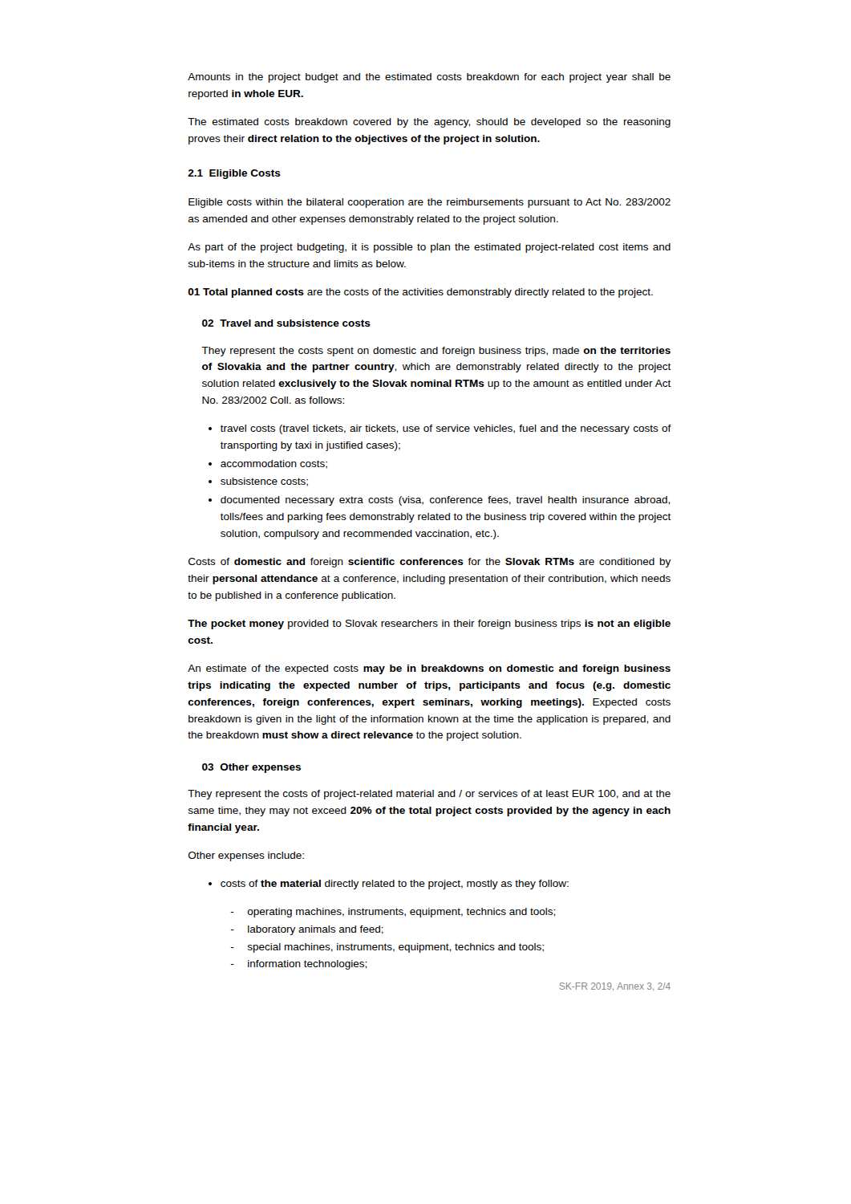Amounts in the project budget and the estimated costs breakdown for each project year shall be reported in whole EUR.
The estimated costs breakdown covered by the agency, should be developed so the reasoning proves their direct relation to the objectives of the project in solution.
2.1 Eligible Costs
Eligible costs within the bilateral cooperation are the reimbursements pursuant to Act No. 283/2002 as amended and other expenses demonstrably related to the project solution.
As part of the project budgeting, it is possible to plan the estimated project-related cost items and sub-items in the structure and limits as below.
01 Total planned costs are the costs of the activities demonstrably directly related to the project.
02 Travel and subsistence costs
They represent the costs spent on domestic and foreign business trips, made on the territories of Slovakia and the partner country, which are demonstrably related directly to the project solution related exclusively to the Slovak nominal RTMs up to the amount as entitled under Act No. 283/2002 Coll. as follows:
travel costs (travel tickets, air tickets, use of service vehicles, fuel and the necessary costs of transporting by taxi in justified cases);
accommodation costs;
subsistence costs;
documented necessary extra costs (visa, conference fees, travel health insurance abroad, tolls/fees and parking fees demonstrably related to the business trip covered within the project solution, compulsory and recommended vaccination, etc.).
Costs of domestic and foreign scientific conferences for the Slovak RTMs are conditioned by their personal attendance at a conference, including presentation of their contribution, which needs to be published in a conference publication.
The pocket money provided to Slovak researchers in their foreign business trips is not an eligible cost.
An estimate of the expected costs may be in breakdowns on domestic and foreign business trips indicating the expected number of trips, participants and focus (e.g. domestic conferences, foreign conferences, expert seminars, working meetings). Expected costs breakdown is given in the light of the information known at the time the application is prepared, and the breakdown must show a direct relevance to the project solution.
03 Other expenses
They represent the costs of project-related material and / or services of at least EUR 100, and at the same time, they may not exceed 20% of the total project costs provided by the agency in each financial year.
Other expenses include:
costs of the material directly related to the project, mostly as they follow:
operating machines, instruments, equipment, technics and tools;
laboratory animals and feed;
special machines, instruments, equipment, technics and tools;
information technologies;
SK-FR 2019, Annex 3, 2/4